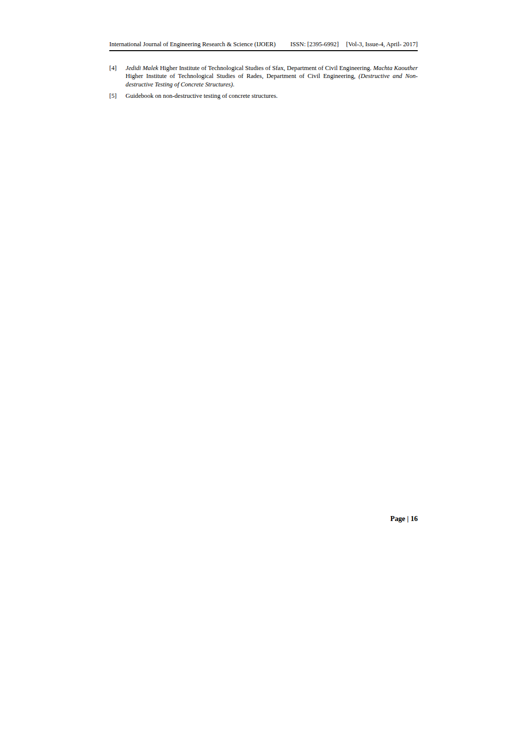| International Journal of Engineering Research & Science (IJOER) | ISSN: [2395-6992] | [Vol-3, Issue-4, April- 2017] |
[4] Jedidi Malek Higher Institute of Technological Studies of Sfax, Department of Civil Engineering. Machta Kaouther Higher Institute of Technological Studies of Rades, Department of Civil Engineering, (Destructive and Non-destructive Testing of Concrete Structures).
[5] Guidebook on non-destructive testing of concrete structures.
Page | 16